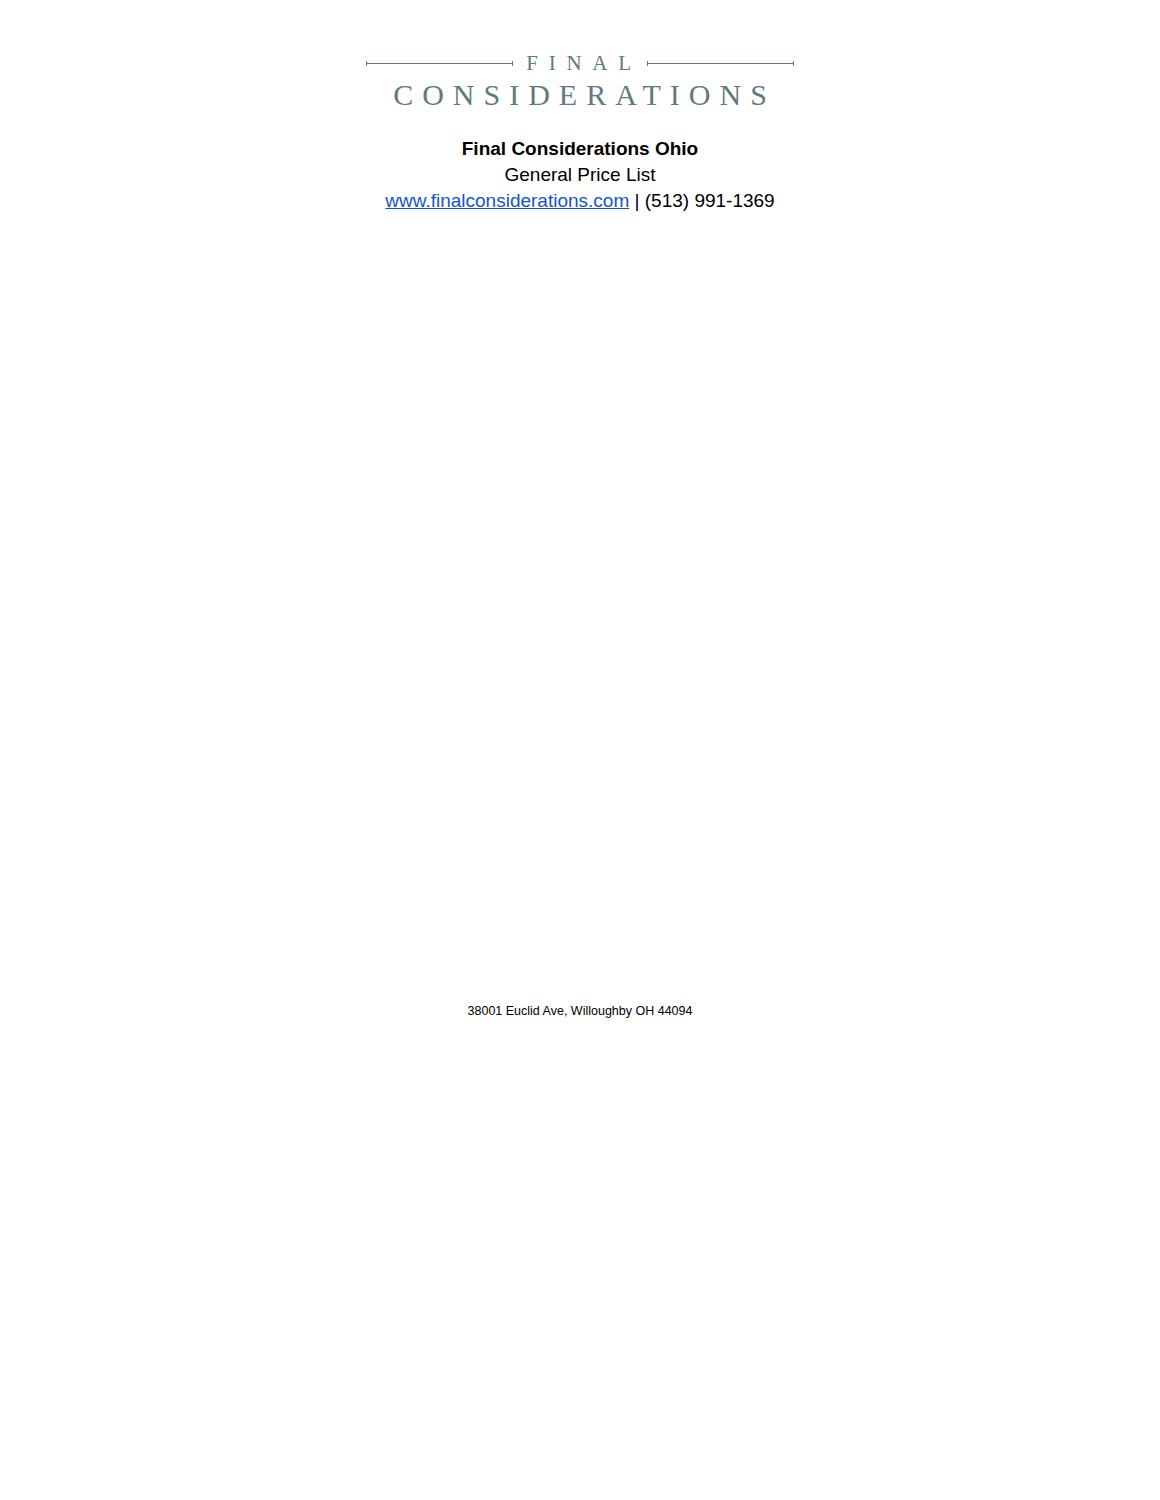F I N A L
CONSIDERATIONS
Final Considerations Ohio
General Price List
www.finalconsiderations.com | (513) 991-1369
38001 Euclid Ave, Willoughby OH 44094